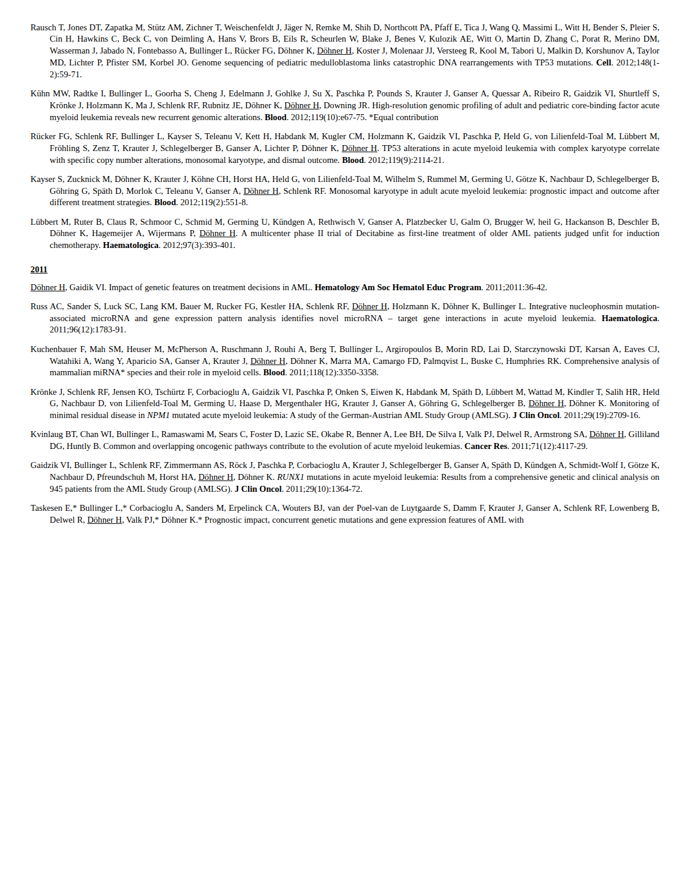Rausch T, Jones DT, Zapatka M, Stütz AM, Zichner T, Weischenfeldt J, Jäger N, Remke M, Shih D, Northcott PA, Pfaff E, Tica J, Wang Q, Massimi L, Witt H, Bender S, Pleier S, Cin H, Hawkins C, Beck C, von Deimling A, Hans V, Brors B, Eils R, Scheurlen W, Blake J, Benes V, Kulozik AE, Witt O, Martin D, Zhang C, Porat R, Merino DM, Wasserman J, Jabado N, Fontebasso A, Bullinger L, Rücker FG, Döhner K, Döhner H, Koster J, Molenaar JJ, Versteeg R, Kool M, Tabori U, Malkin D, Korshunov A, Taylor MD, Lichter P, Pfister SM, Korbel JO. Genome sequencing of pediatric medulloblastoma links catastrophic DNA rearrangements with TP53 mutations. Cell. 2012;148(1-2):59-71.
Kühn MW, Radtke I, Bullinger L, Goorha S, Cheng J, Edelmann J, Gohlke J, Su X, Paschka P, Pounds S, Krauter J, Ganser A, Quessar A, Ribeiro R, Gaidzik VI, Shurtleff S, Krönke J, Holzmann K, Ma J, Schlenk RF, Rubnitz JE, Döhner K, Döhner H, Downing JR. High-resolution genomic profiling of adult and pediatric core-binding factor acute myeloid leukemia reveals new recurrent genomic alterations. Blood. 2012;119(10):e67-75. *Equal contribution
Rücker FG, Schlenk RF, Bullinger L, Kayser S, Teleanu V, Kett H, Habdank M, Kugler CM, Holzmann K, Gaidzik VI, Paschka P, Held G, von Lilienfeld-Toal M, Lübbert M, Fröhling S, Zenz T, Krauter J, Schlegelberger B, Ganser A, Lichter P, Döhner K, Döhner H. TP53 alterations in acute myeloid leukemia with complex karyotype correlate with specific copy number alterations, monosomal karyotype, and dismal outcome. Blood. 2012;119(9):2114-21.
Kayser S, Zucknick M, Döhner K, Krauter J, Köhne CH, Horst HA, Held G, von Lilienfeld-Toal M, Wilhelm S, Rummel M, Germing U, Götze K, Nachbaur D, Schlegelberger B, Göhring G, Späth D, Morlok C, Teleanu V, Ganser A, Döhner H, Schlenk RF. Monosomal karyotype in adult acute myeloid leukemia: prognostic impact and outcome after different treatment strategies. Blood. 2012;119(2):551-8.
Lübbert M, Ruter B, Claus R, Schmoor C, Schmid M, Germing U, Kündgen A, Rethwisch V, Ganser A, Platzbecker U, Galm O, Brugger W, heil G, Hackanson B, Deschler B, Döhner K, Hagemeijer A, Wijermans P, Döhner H. A multicenter phase II trial of Decitabine as first-line treatment of older AML patients judged unfit for induction chemotherapy. Haematologica. 2012;97(3):393-401.
2011
Döhner H, Gaidik VI. Impact of genetic features on treatment decisions in AML. Hematology Am Soc Hematol Educ Program. 2011;2011:36-42.
Russ AC, Sander S, Luck SC, Lang KM, Bauer M, Rucker FG, Kestler HA, Schlenk RF, Döhner H, Holzmann K, Döhner K, Bullinger L. Integrative nucleophosmin mutation-associated microRNA and gene expression pattern analysis identifies novel microRNA – target gene interactions in acute myeloid leukemia. Haematologica. 2011;96(12):1783-91.
Kuchenbauer F, Mah SM, Heuser M, McPherson A, Ruschmann J, Rouhi A, Berg T, Bullinger L, Argiropoulos B, Morin RD, Lai D, Starczynowski DT, Karsan A, Eaves CJ, Watahiki A, Wang Y, Aparicio SA, Ganser A, Krauter J, Döhner H, Döhner K, Marra MA, Camargo FD, Palmqvist L, Buske C, Humphries RK. Comprehensive analysis of mammalian miRNA* species and their role in myeloid cells. Blood. 2011;118(12):3350-3358.
Krönke J, Schlenk RF, Jensen KO, Tschürtz F, Corbacioglu A, Gaidzik VI, Paschka P, Onken S, Eiwen K, Habdank M, Späth D, Lübbert M, Wattad M, Kindler T, Salih HR, Held G, Nachbaur D, von Lilienfeld-Toal M, Germing U, Haase D, Mergenthaler HG, Krauter J, Ganser A, Göhring G, Schlegelberger B, Döhner H, Döhner K. Monitoring of minimal residual disease in NPM1 mutated acute myeloid leukemia: A study of the German-Austrian AML Study Group (AMLSG). J Clin Oncol. 2011;29(19):2709-16.
Kvinlaug BT, Chan WI, Bullinger L, Ramaswami M, Sears C, Foster D, Lazic SE, Okabe R, Benner A, Lee BH, De Silva I, Valk PJ, Delwel R, Armstrong SA, Döhner H, Gilliland DG, Huntly B. Common and overlapping oncogenic pathways contribute to the evolution of acute myeloid leukemias. Cancer Res. 2011;71(12):4117-29.
Gaidzik VI, Bullinger L, Schlenk RF, Zimmermann AS, Röck J, Paschka P, Corbacioglu A, Krauter J, Schlegelberger B, Ganser A, Späth D, Kündgen A, Schmidt-Wolf I, Götze K, Nachbaur D, Pfreundschuh M, Horst HA, Döhner H, Döhner K. RUNX1 mutations in acute myeloid leukemia: Results from a comprehensive genetic and clinical analysis on 945 patients from the AML Study Group (AMLSG). J Clin Oncol. 2011;29(10):1364-72.
Taskesen E,* Bullinger L,* Corbacioglu A, Sanders M, Erpelinck CA, Wouters BJ, van der Poel-van de Luytgaarde S, Damm F, Krauter J, Ganser A, Schlenk RF, Lowenberg B, Delwel R, Döhner H, Valk PJ,* Döhner K.* Prognostic impact, concurrent genetic mutations and gene expression features of AML with